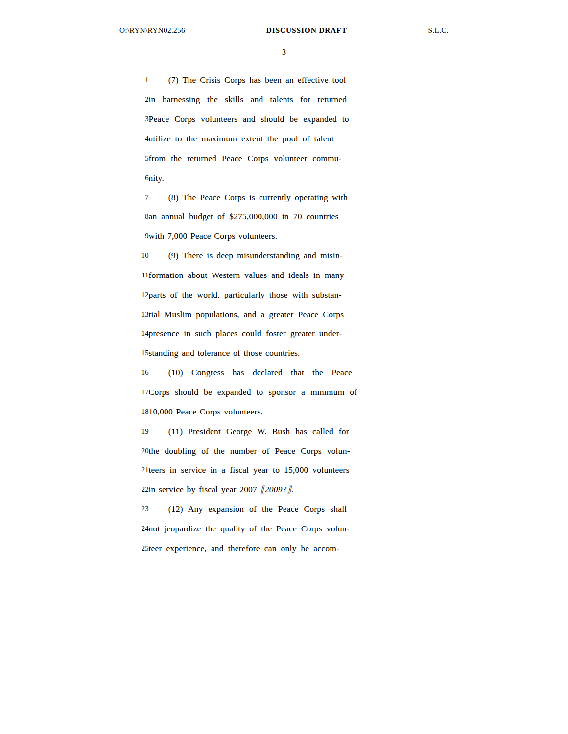O:\RYN\RYN02.256
DISCUSSION DRAFT
S.L.C.
3
| 1 | (7) The Crisis Corps has been an effective tool |
| 2 | in harnessing the skills and talents for returned |
| 3 | Peace Corps volunteers and should be expanded to |
| 4 | utilize to the maximum extent the pool of talent |
| 5 | from the returned Peace Corps volunteer commu- |
| 6 | nity. |
| 7 | (8) The Peace Corps is currently operating with |
| 8 | an annual budget of $275,000,000 in 70 countries |
| 9 | with 7,000 Peace Corps volunteers. |
| 10 | (9) There is deep misunderstanding and misin- |
| 11 | formation about Western values and ideals in many |
| 12 | parts of the world, particularly those with substan- |
| 13 | tial Muslim populations, and a greater Peace Corps |
| 14 | presence in such places could foster greater under- |
| 15 | standing and tolerance of those countries. |
| 16 | (10) Congress has declared that the Peace |
| 17 | Corps should be expanded to sponsor a minimum of |
| 18 | 10,000 Peace Corps volunteers. |
| 19 | (11) President George W. Bush has called for |
| 20 | the doubling of the number of Peace Corps volun- |
| 21 | teers in service in a fiscal year to 15,000 volunteers |
| 22 | in service by fiscal year 2007 ⟦2009?⟧ . |
| 23 | (12) Any expansion of the Peace Corps shall |
| 24 | not jeopardize the quality of the Peace Corps volun- |
| 25 | teer experience, and therefore can only be accom- |